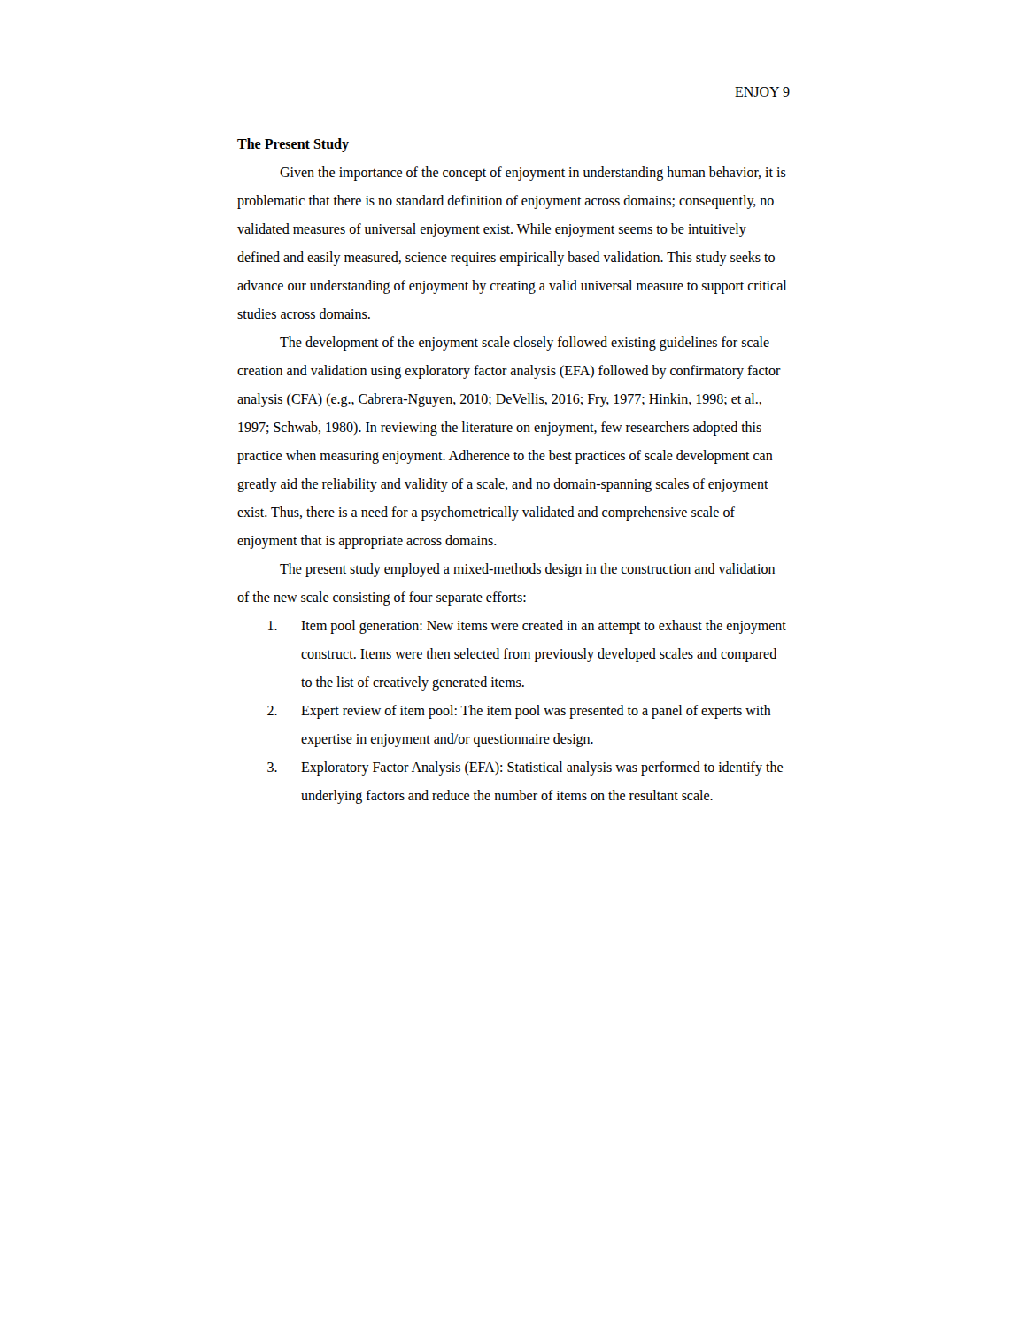ENJOY 9
The Present Study
Given the importance of the concept of enjoyment in understanding human behavior, it is problematic that there is no standard definition of enjoyment across domains; consequently, no validated measures of universal enjoyment exist. While enjoyment seems to be intuitively defined and easily measured, science requires empirically based validation. This study seeks to advance our understanding of enjoyment by creating a valid universal measure to support critical studies across domains.
The development of the enjoyment scale closely followed existing guidelines for scale creation and validation using exploratory factor analysis (EFA) followed by confirmatory factor analysis (CFA) (e.g., Cabrera-Nguyen, 2010; DeVellis, 2016; Fry, 1977; Hinkin, 1998; et al., 1997; Schwab, 1980). In reviewing the literature on enjoyment, few researchers adopted this practice when measuring enjoyment. Adherence to the best practices of scale development can greatly aid the reliability and validity of a scale, and no domain-spanning scales of enjoyment exist. Thus, there is a need for a psychometrically validated and comprehensive scale of enjoyment that is appropriate across domains.
The present study employed a mixed-methods design in the construction and validation of the new scale consisting of four separate efforts:
Item pool generation: New items were created in an attempt to exhaust the enjoyment construct. Items were then selected from previously developed scales and compared to the list of creatively generated items.
Expert review of item pool: The item pool was presented to a panel of experts with expertise in enjoyment and/or questionnaire design.
Exploratory Factor Analysis (EFA): Statistical analysis was performed to identify the underlying factors and reduce the number of items on the resultant scale.